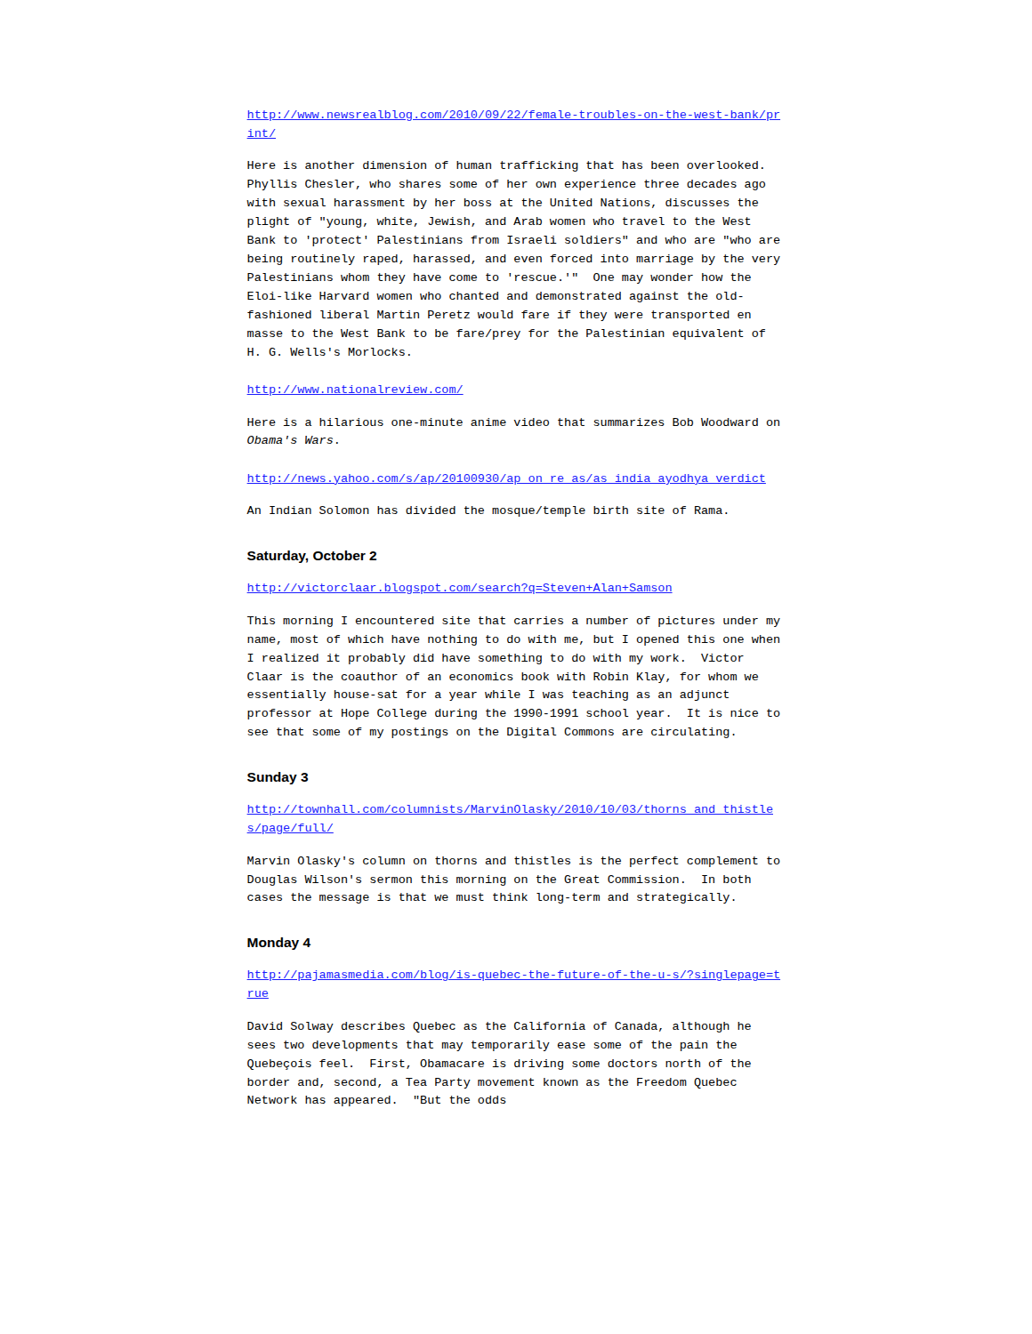http://www.newsrealblog.com/2010/09/22/female-troubles-on-the-west-bank/print/
Here is another dimension of human trafficking that has been overlooked. Phyllis Chesler, who shares some of her own experience three decades ago with sexual harassment by her boss at the United Nations, discusses the plight of "young, white, Jewish, and Arab women who travel to the West Bank to 'protect' Palestinians from Israeli soldiers" and who are "who are being routinely raped, harassed, and even forced into marriage by the very Palestinians whom they have come to 'rescue.'" One may wonder how the Eloi-like Harvard women who chanted and demonstrated against the old-fashioned liberal Martin Peretz would fare if they were transported en masse to the West Bank to be fare/prey for the Palestinian equivalent of H. G. Wells's Morlocks.
http://www.nationalreview.com/
Here is a hilarious one-minute anime video that summarizes Bob Woodward on Obama's Wars.
http://news.yahoo.com/s/ap/20100930/ap_on_re_as/as_india_ayodhya_verdict
An Indian Solomon has divided the mosque/temple birth site of Rama.
Saturday, October 2
http://victorclaar.blogspot.com/search?q=Steven+Alan+Samson
This morning I encountered site that carries a number of pictures under my name, most of which have nothing to do with me, but I opened this one when I realized it probably did have something to do with my work. Victor Claar is the coauthor of an economics book with Robin Klay, for whom we essentially house-sat for a year while I was teaching as an adjunct professor at Hope College during the 1990-1991 school year. It is nice to see that some of my postings on the Digital Commons are circulating.
Sunday 3
http://townhall.com/columnists/MarvinOlasky/2010/10/03/thorns_and_thistles/page/full/
Marvin Olasky's column on thorns and thistles is the perfect complement to Douglas Wilson's sermon this morning on the Great Commission. In both cases the message is that we must think long-term and strategically.
Monday 4
http://pajamasmedia.com/blog/is-quebec-the-future-of-the-u-s/?singlepage=true
David Solway describes Quebec as the California of Canada, although he sees two developments that may temporarily ease some of the pain the Quebeçois feel. First, Obamacare is driving some doctors north of the border and, second, a Tea Party movement known as the Freedom Quebec Network has appeared. "But the odds